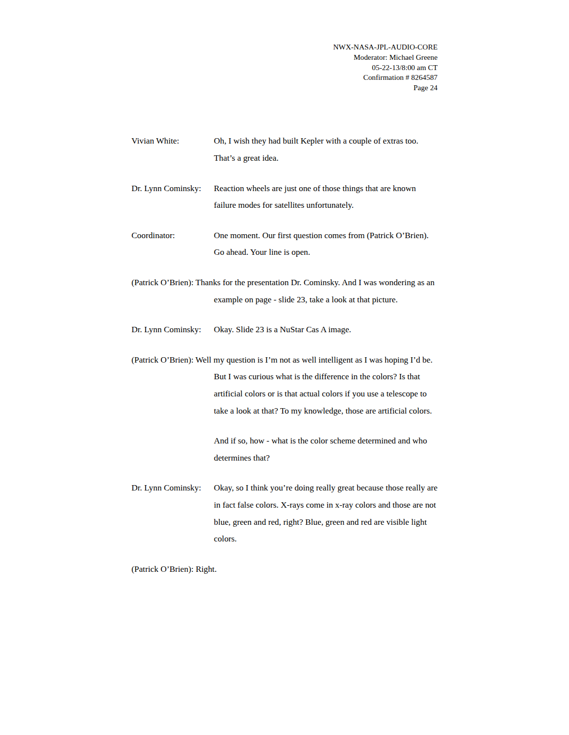NWX-NASA-JPL-AUDIO-CORE
Moderator: Michael Greene
05-22-13/8:00 am CT
Confirmation # 8264587
Page 24
Vivian White:
Oh, I wish they had built Kepler with a couple of extras too. That’s a great idea.
Dr. Lynn Cominsky:
Reaction wheels are just one of those things that are known failure modes for satellites unfortunately.
Coordinator:
One moment. Our first question comes from (Patrick O’Brien). Go ahead. Your line is open.
(Patrick O’Brien): Thanks for the presentation Dr. Cominsky. And I was wondering as an example on page - slide 23, take a look at that picture.
Dr. Lynn Cominsky:
Okay. Slide 23 is a NuStar Cas A image.
(Patrick O’Brien): Well my question is I’m not as well intelligent as I was hoping I’d be. But I was curious what is the difference in the colors? Is that artificial colors or is that actual colors if you use a telescope to take a look at that? To my knowledge, those are artificial colors.
And if so, how - what is the color scheme determined and who determines that?
Dr. Lynn Cominsky:
Okay, so I think you’re doing really great because those really are in fact false colors. X-rays come in x-ray colors and those are not blue, green and red, right? Blue, green and red are visible light colors.
(Patrick O’Brien): Right.